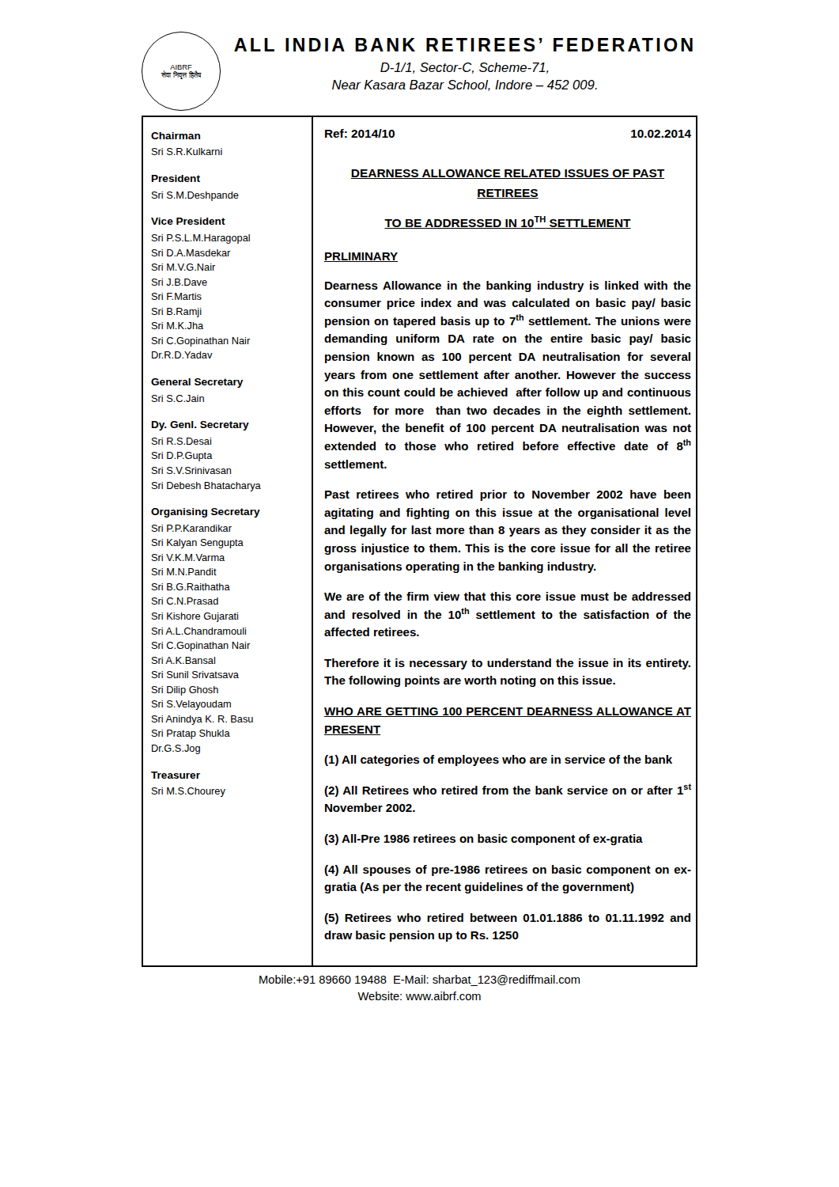AIBRF
सेवा निवृत्त हितैष
ALL INDIA BANK RETIREES’ FEDERATION
D-1/1, Sector-C, Scheme-71,
Near Kasara Bazar School, Indore – 452 009.
Chairman
Sri S.R.Kulkarni
President
Sri S.M.Deshpande
Vice President
Sri P.S.L.M.Haragopal
Sri D.A.Masdekar
Sri M.V.G.Nair
Sri J.B.Dave
Sri F.Martis
Sri B.Ramji
Sri M.K.Jha
Sri C.Gopinathan Nair
Dr.R.D.Yadav
General Secretary
Sri S.C.Jain
Dy. Genl. Secretary
Sri R.S.Desai
Sri D.P.Gupta
Sri S.V.Srinivasan
Sri Debesh Bhatacharya
Organising Secretary
Sri P.P.Karandikar
Sri Kalyan Sengupta
Sri V.K.M.Varma
Sri M.N.Pandit
Sri B.G.Raithatha
Sri C.N.Prasad
Sri Kishore Gujarati
Sri A.L.Chandramouli
Sri C.Gopinathan Nair
Sri A.K.Bansal
Sri Sunil Srivatsava
Sri Dilip Ghosh
Sri S.Velayoudam
Sri Anindya K. R. Basu
Sri Pratap Shukla
Dr.G.S.Jog
Treasurer
Sri M.S.Chourey
Ref: 2014/10 10.02.2014
DEARNESS ALLOWANCE RELATED ISSUES OF PAST RETIREES TO BE ADDRESSED IN 10TH SETTLEMENT
PRLIMINARY
Dearness Allowance in the banking industry is linked with the consumer price index and was calculated on basic pay/ basic pension on tapered basis up to 7th settlement. The unions were demanding uniform DA rate on the entire basic pay/ basic pension known as 100 percent DA neutralisation for several years from one settlement after another. However the success on this count could be achieved after follow up and continuous efforts for more than two decades in the eighth settlement. However, the benefit of 100 percent DA neutralisation was not extended to those who retired before effective date of 8th settlement.
Past retirees who retired prior to November 2002 have been agitating and fighting on this issue at the organisational level and legally for last more than 8 years as they consider it as the gross injustice to them. This is the core issue for all the retiree organisations operating in the banking industry.
We are of the firm view that this core issue must be addressed and resolved in the 10th settlement to the satisfaction of the affected retirees.
Therefore it is necessary to understand the issue in its entirety. The following points are worth noting on this issue.
WHO ARE GETTING 100 PERCENT DEARNESS ALLOWANCE AT PRESENT
(1) All categories of employees who are in service of the bank
(2) All Retirees who retired from the bank service on or after 1st November 2002.
(3) All-Pre 1986 retirees on basic component of ex-gratia
(4) All spouses of pre-1986 retirees on basic component on ex-gratia (As per the recent guidelines of the government)
(5) Retirees who retired between 01.01.1886 to 01.11.1992 and draw basic pension up to Rs. 1250
Mobile:+91 89660 19488 E-Mail: sharbat_123@rediffmail.com
Website: www.aibrf.com